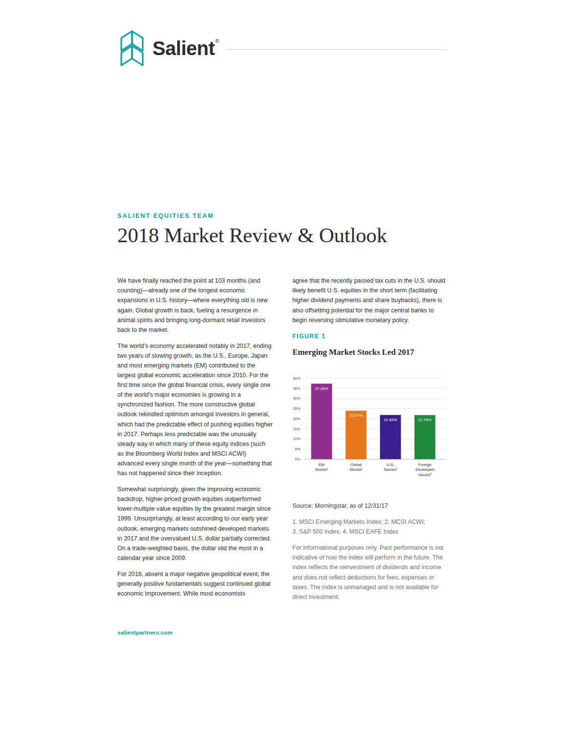Salient®
Salient Equities Team
2018 Market Review & Outlook
We have finally reached the point at 103 months (and counting)—already one of the longest economic expansions in U.S. history—where everything old is new again. Global growth is back, fueling a resurgence in animal spirits and bringing long-dormant retail investors back to the market.
The world’s economy accelerated notably in 2017, ending two years of slowing growth, as the U.S., Europe, Japan and most emerging markets (EM) contributed to the largest global economic acceleration since 2010. For the first time since the global financial crisis, every single one of the world’s major economies is growing in a synchronized fashion. The more constructive global outlook rekindled optimism amongst investors in general, which had the predictable effect of pushing equities higher in 2017. Perhaps less predictable was the unusually steady way in which many of these equity indices (such as the Bloomberg World Index and MSCI ACWI) advanced every single month of the year—something that has not happened since their inception.
Somewhat surprisingly, given the improving economic backdrop, higher-priced growth equities outperformed lower-multiple value equities by the greatest margin since 1999. Unsurprisingly, at least according to our early year outlook, emerging markets outshined developed markets in 2017 and the overvalued U.S. dollar partially corrected. On a trade-weighted basis, the dollar slid the most in a calendar year since 2009.
For 2018, absent a major negative geopolitical event, the generally positive fundamentals suggest continued global economic improvement. While most economists
agree that the recently passed tax cuts in the U.S. should likely benefit U.S. equities in the short term (facilitating higher dividend payments and share buybacks), there is also offsetting potential for the major central banks to begin reversing stimulative monetary policy.
Figure 1
Emerging Market Stocks Led 2017
40% 35% 30% 25% 20% 15% 10% 5% 0% 37.28% 23.97% 21.83% 21.78% EM Stocks1 Global Stocks2 U.S. Stocks3 Foreign Developed Stocks4
Source: Morningstar, as of 12/31/17
1. MSCI Emerging Markets Index; 2. MCSI ACWI; 3. S&P 500 Index; 4. MSCI EAFE Index
For informational purposes only. Past performance is not indicative of how the index will perform in the future. The index reflects the reinvestment of dividends and income and does not reflect deductions for fees, expenses or taxes. The index is unmanaged and is not available for direct investment.
salientpartners.com